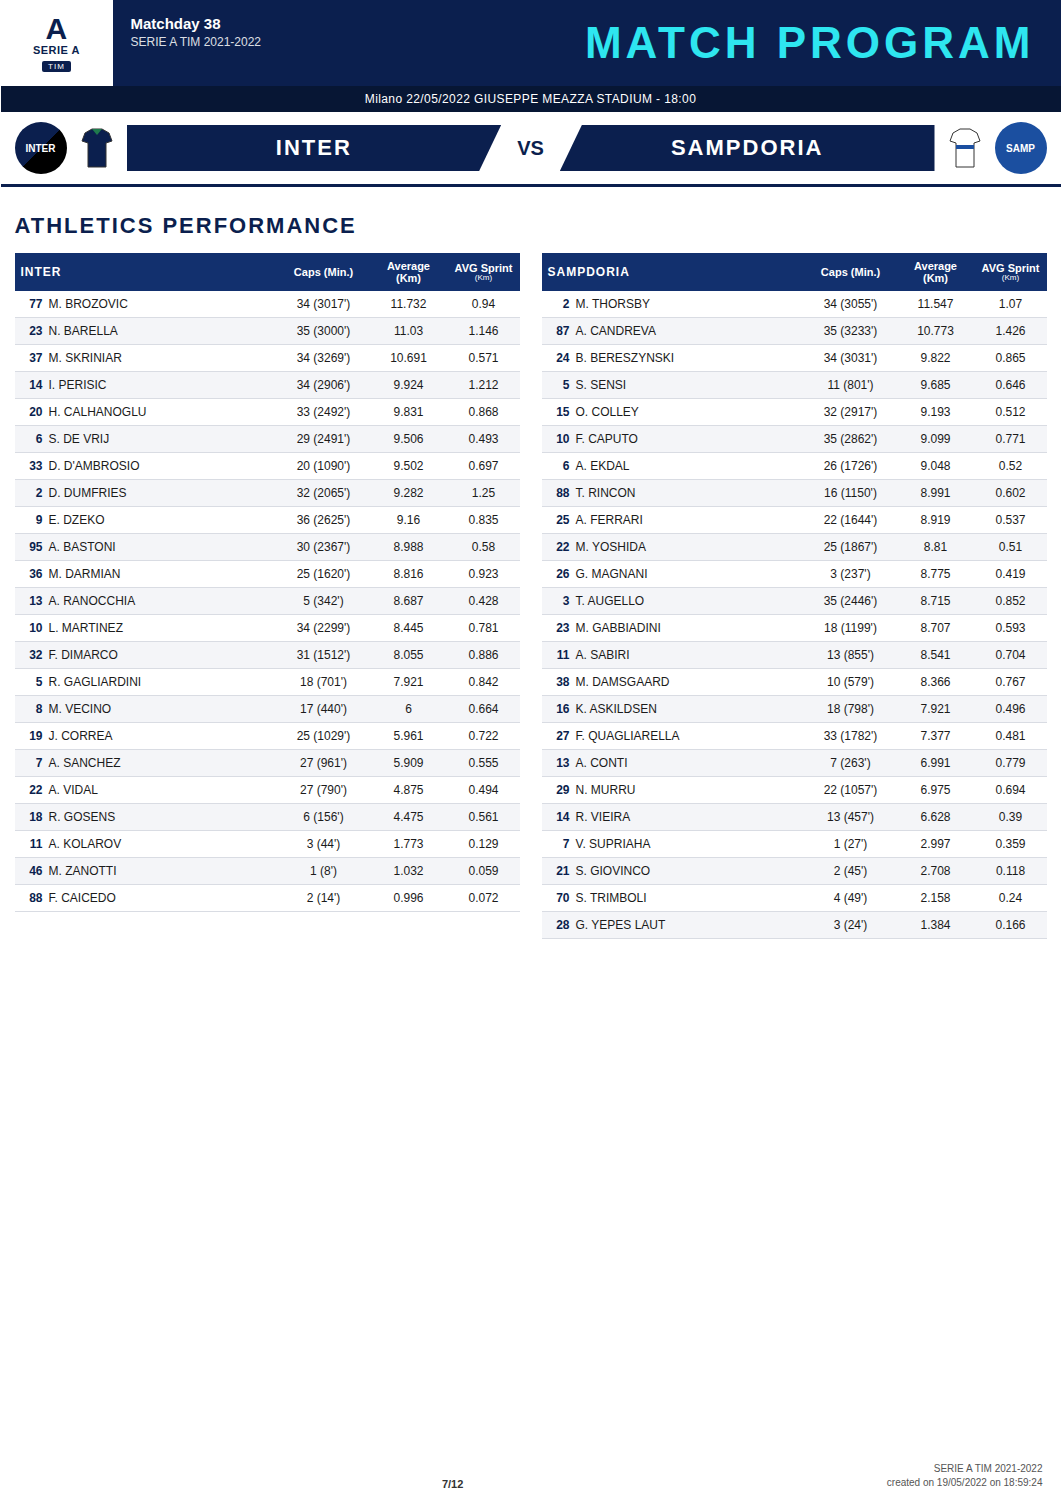A SERIE A
TIM
Matchday 38
SERIE A TIM 2021-2022
MATCH PROGRAM
Milano 22/05/2022 GIUSEPPE MEAZZA STADIUM - 18:00
INTER
INTER
VS
SAMPDORIA
SAMP
ATHLETICS PERFORMANCE
| INTER | Caps (Min.) | Average (Km) | AVG Sprint (Km) |
| --- | --- | --- | --- |
| 77 M. BROZOVIC | 34 (3017') | 11.732 | 0.94 |
| 23 N. BARELLA | 35 (3000') | 11.03 | 1.146 |
| 37 M. SKRINIAR | 34 (3269') | 10.691 | 0.571 |
| 14 I. PERISIC | 34 (2906') | 9.924 | 1.212 |
| 20 H. CALHANOGLU | 33 (2492') | 9.831 | 0.868 |
| 6 S. DE VRIJ | 29 (2491') | 9.506 | 0.493 |
| 33 D. D'AMBROSIO | 20 (1090') | 9.502 | 0.697 |
| 2 D. DUMFRIES | 32 (2065') | 9.282 | 1.25 |
| 9 E. DZEKO | 36 (2625') | 9.16 | 0.835 |
| 95 A. BASTONI | 30 (2367') | 8.988 | 0.58 |
| 36 M. DARMIAN | 25 (1620') | 8.816 | 0.923 |
| 13 A. RANOCCHIA | 5 (342') | 8.687 | 0.428 |
| 10 L. MARTINEZ | 34 (2299') | 8.445 | 0.781 |
| 32 F. DIMARCO | 31 (1512') | 8.055 | 0.886 |
| 5 R. GAGLIARDINI | 18 (701') | 7.921 | 0.842 |
| 8 M. VECINO | 17 (440') | 6 | 0.664 |
| 19 J. CORREA | 25 (1029') | 5.961 | 0.722 |
| 7 A. SANCHEZ | 27 (961') | 5.909 | 0.555 |
| 22 A. VIDAL | 27 (790') | 4.875 | 0.494 |
| 18 R. GOSENS | 6 (156') | 4.475 | 0.561 |
| 11 A. KOLAROV | 3 (44') | 1.773 | 0.129 |
| 46 M. ZANOTTI | 1 (8') | 1.032 | 0.059 |
| 88 F. CAICEDO | 2 (14') | 0.996 | 0.072 |
| SAMPDORIA | Caps (Min.) | Average (Km) | AVG Sprint (Km) |
| --- | --- | --- | --- |
| 2 M. THORSBY | 34 (3055') | 11.547 | 1.07 |
| 87 A. CANDREVA | 35 (3233') | 10.773 | 1.426 |
| 24 B. BERESZYNSKI | 34 (3031') | 9.822 | 0.865 |
| 5 S. SENSI | 11 (801') | 9.685 | 0.646 |
| 15 O. COLLEY | 32 (2917') | 9.193 | 0.512 |
| 10 F. CAPUTO | 35 (2862') | 9.099 | 0.771 |
| 6 A. EKDAL | 26 (1726') | 9.048 | 0.52 |
| 88 T. RINCON | 16 (1150') | 8.991 | 0.602 |
| 25 A. FERRARI | 22 (1644') | 8.919 | 0.537 |
| 22 M. YOSHIDA | 25 (1867') | 8.81 | 0.51 |
| 26 G. MAGNANI | 3 (237') | 8.775 | 0.419 |
| 3 T. AUGELLO | 35 (2446') | 8.715 | 0.852 |
| 23 M. GABBIADINI | 18 (1199') | 8.707 | 0.593 |
| 11 A. SABIRI | 13 (855') | 8.541 | 0.704 |
| 38 M. DAMSGAARD | 10 (579') | 8.366 | 0.767 |
| 16 K. ASKILDSEN | 18 (798') | 7.921 | 0.496 |
| 27 F. QUAGLIARELLA | 33 (1782') | 7.377 | 0.481 |
| 13 A. CONTI | 7 (263') | 6.991 | 0.779 |
| 29 N. MURRU | 22 (1057') | 6.975 | 0.694 |
| 14 R. VIEIRA | 13 (457') | 6.628 | 0.39 |
| 7 V. SUPRIAHA | 1 (27') | 2.997 | 0.359 |
| 21 S. GIOVINCO | 2 (45') | 2.708 | 0.118 |
| 70 S. TRIMBOLI | 4 (49') | 2.158 | 0.24 |
| 28 G. YEPES LAUT | 3 (24') | 1.384 | 0.166 |
7/12
SERIE A TIM 2021-2022
created on 19/05/2022 on 18:59:24